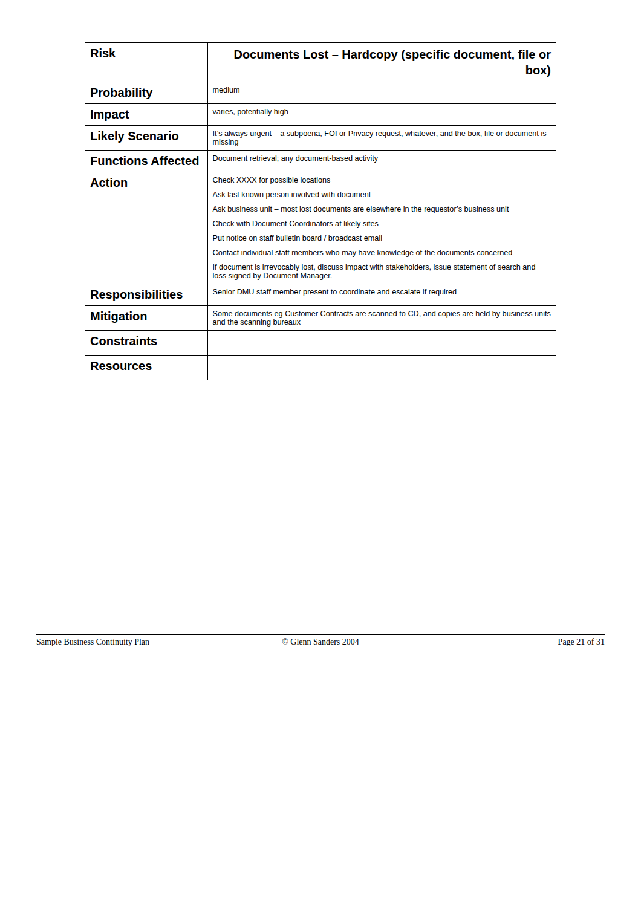| Risk | Documents Lost – Hardcopy (specific document, file or box) |
| Probability | medium |
| Impact | varies, potentially high |
| Likely Scenario | It’s always urgent – a subpoena, FOI or Privacy request, whatever, and the box, file or document is missing |
| Functions Affected | Document retrieval; any document-based activity |
| Action | Check XXXX for possible locations Ask last known person involved with document Ask business unit – most lost documents are elsewhere in the requestor’s business unit Check with Document Coordinators at likely sites Put notice on staff bulletin board / broadcast email Contact individual staff members who may have knowledge of the documents concerned If document is irrevocably lost, discuss impact with stakeholders, issue statement of search and loss signed by Document Manager. |
| Responsibilities | Senior DMU staff member present to coordinate and escalate if required |
| Mitigation | Some documents eg Customer Contracts are scanned to CD, and copies are held by business units and the scanning bureaux |
| Constraints | |
| Resources | |
Sample Business Continuity Plan © Glenn Sanders 2004 Page 21 of 31